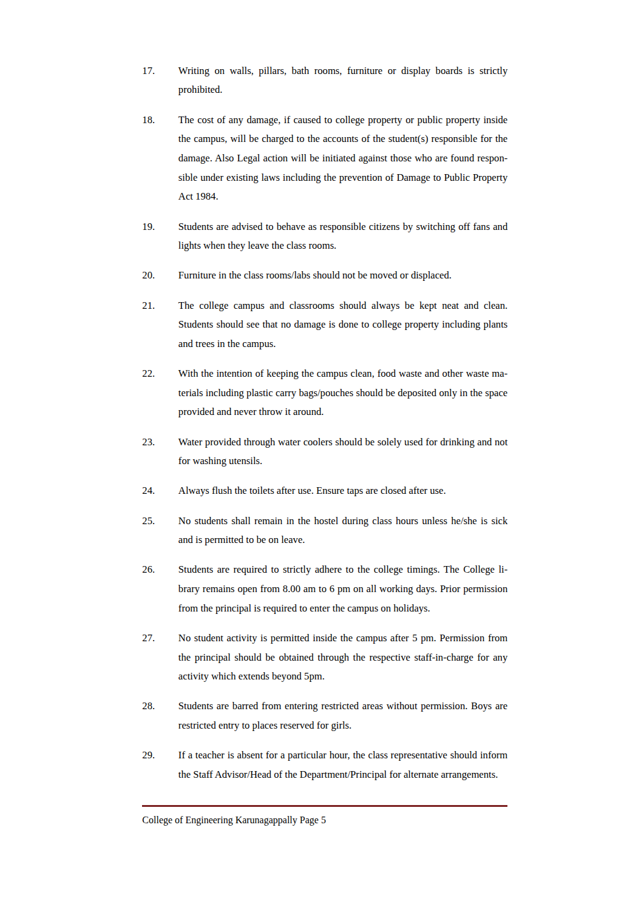17. Writing on walls, pillars, bath rooms, furniture or display boards is strictly prohibited.
18. The cost of any damage, if caused to college property or public property inside the campus, will be charged to the accounts of the student(s) responsible for the damage. Also Legal action will be initiated against those who are found responsible under existing laws including the prevention of Damage to Public Property Act 1984.
19. Students are advised to behave as responsible citizens by switching off fans and lights when they leave the class rooms.
20. Furniture in the class rooms/labs should not be moved or displaced.
21. The college campus and classrooms should always be kept neat and clean. Students should see that no damage is done to college property including plants and trees in the campus.
22. With the intention of keeping the campus clean, food waste and other waste materials including plastic carry bags/pouches should be deposited only in the space provided and never throw it around.
23. Water provided through water coolers should be solely used for drinking and not for washing utensils.
24. Always flush the toilets after use. Ensure taps are closed after use.
25. No students shall remain in the hostel during class hours unless he/she is sick and is permitted to be on leave.
26. Students are required to strictly adhere to the college timings. The College library remains open from 8.00 am to 6 pm on all working days. Prior permission from the principal is required to enter the campus on holidays.
27. No student activity is permitted inside the campus after 5 pm. Permission from the principal should be obtained through the respective staff-in-charge for any activity which extends beyond 5pm.
28. Students are barred from entering restricted areas without permission. Boys are restricted entry to places reserved for girls.
29. If a teacher is absent for a particular hour, the class representative should inform the Staff Advisor/Head of the Department/Principal for alternate arrangements.
College of Engineering Karunagappally Page 5